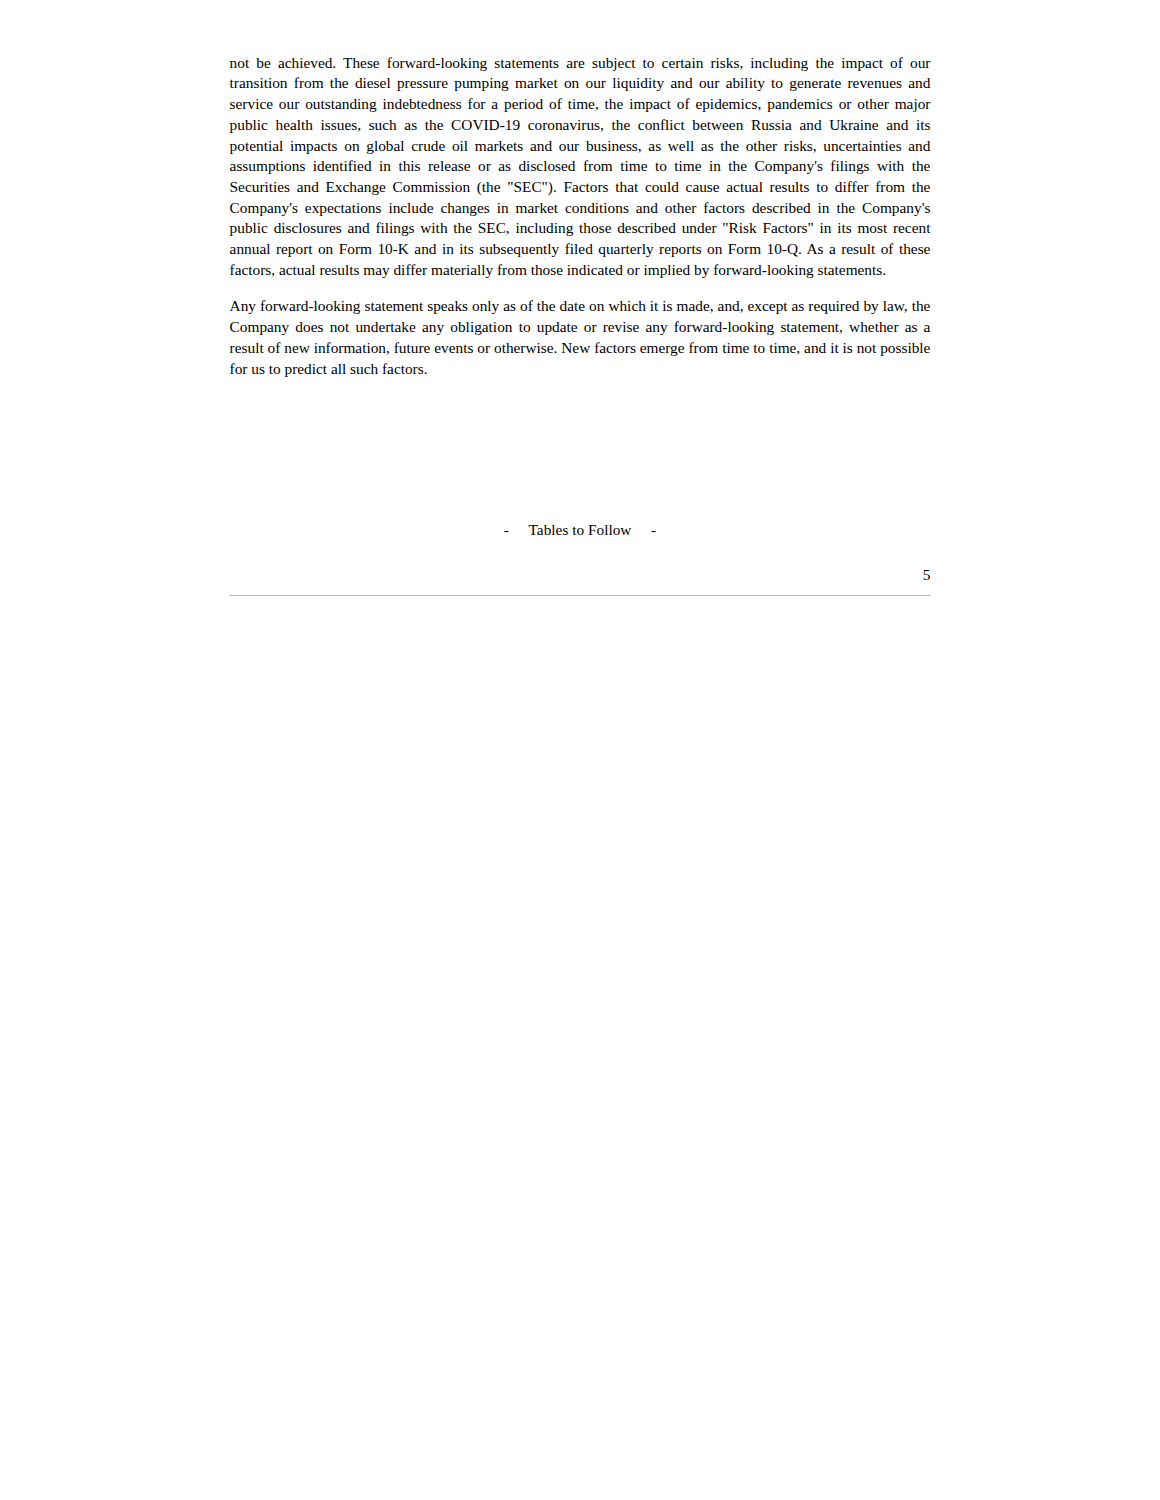not be achieved. These forward-looking statements are subject to certain risks, including the impact of our transition from the diesel pressure pumping market on our liquidity and our ability to generate revenues and service our outstanding indebtedness for a period of time, the impact of epidemics, pandemics or other major public health issues, such as the COVID-19 coronavirus, the conflict between Russia and Ukraine and its potential impacts on global crude oil markets and our business, as well as the other risks, uncertainties and assumptions identified in this release or as disclosed from time to time in the Company's filings with the Securities and Exchange Commission (the "SEC"). Factors that could cause actual results to differ from the Company's expectations include changes in market conditions and other factors described in the Company's public disclosures and filings with the SEC, including those described under "Risk Factors" in its most recent annual report on Form 10-K and in its subsequently filed quarterly reports on Form 10-Q. As a result of these factors, actual results may differ materially from those indicated or implied by forward-looking statements.
Any forward-looking statement speaks only as of the date on which it is made, and, except as required by law, the Company does not undertake any obligation to update or revise any forward-looking statement, whether as a result of new information, future events or otherwise. New factors emerge from time to time, and it is not possible for us to predict all such factors.
-Tables to Follow-
5